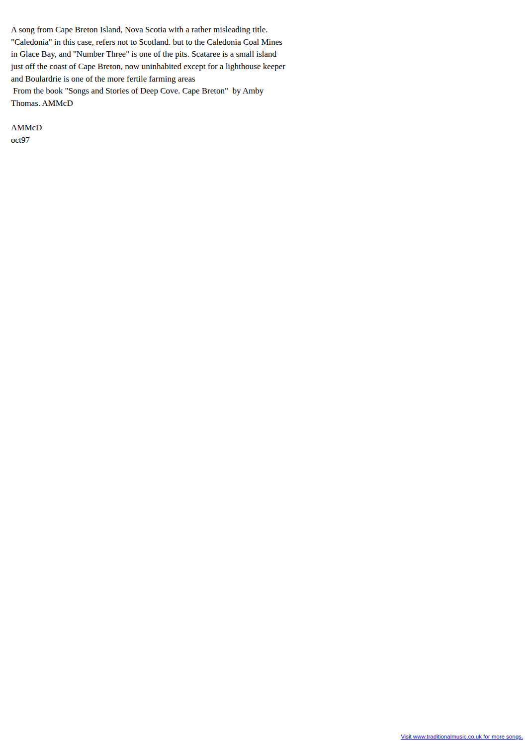A song from Cape Breton Island, Nova Scotia with a rather misleading title. "Caledonia" in this case, refers not to Scotland. but to the Caledonia Coal Mines in Glace Bay, and "Number Three" is one of the pits. Scataree is a small island just off the coast of Cape Breton, now uninhabited except for a lighthouse keeper and Boulardrie is one of the more fertile farming areas
From the book "Songs and Stories of Deep Cove. Cape Breton" by Amby Thomas. AMMcD
AMMcD
oct97
Visit www.traditionalmusic.co.uk for more songs.